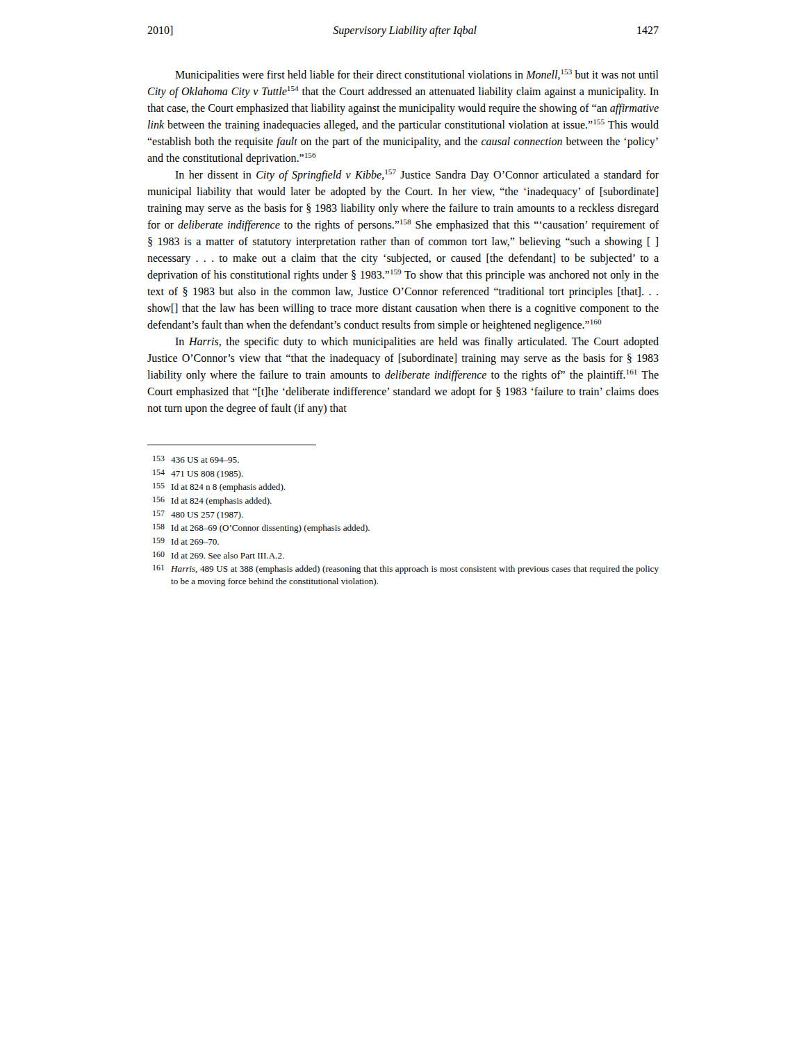2010] Supervisory Liability after Iqbal 1427
Municipalities were first held liable for their direct constitutional violations in Monell,153 but it was not until City of Oklahoma City v Tuttle154 that the Court addressed an attenuated liability claim against a municipality. In that case, the Court emphasized that liability against the municipality would require the showing of “an affirmative link between the training inadequacies alleged, and the particular constitutional violation at issue.”155 This would “establish both the requisite fault on the part of the municipality, and the causal connection between the ‘policy’ and the constitutional deprivation.”156
In her dissent in City of Springfield v Kibbe,157 Justice Sandra Day O’Connor articulated a standard for municipal liability that would later be adopted by the Court. In her view, “the ‘inadequacy’ of [subordinate] training may serve as the basis for § 1983 liability only where the failure to train amounts to a reckless disregard for or deliberate indifference to the rights of persons.”158 She emphasized that this “‘causation’ requirement of § 1983 is a matter of statutory interpretation rather than of common tort law,” believing “such a showing [ ] necessary . . . to make out a claim that the city ‘subjected, or caused [the defendant] to be subjected’ to a deprivation of his constitutional rights under § 1983.”159 To show that this principle was anchored not only in the text of § 1983 but also in the common law, Justice O’Connor referenced “traditional tort principles [that]. . . show[] that the law has been willing to trace more distant causation when there is a cognitive component to the defendant’s fault than when the defendant’s conduct results from simple or heightened negligence.”160
In Harris, the specific duty to which municipalities are held was finally articulated. The Court adopted Justice O’Connor’s view that “that the inadequacy of [subordinate] training may serve as the basis for § 1983 liability only where the failure to train amounts to deliberate indifference to the rights of” the plaintiff.161 The Court emphasized that “[t]he ‘deliberate indifference’ standard we adopt for § 1983 ‘failure to train’ claims does not turn upon the degree of fault (if any) that
153436 US at 694–95.
154471 US 808 (1985).
155 Id at 824 n 8 (emphasis added).
156 Id at 824 (emphasis added).
157480 US 257 (1987).
158 Id at 268–69 (O’Connor dissenting) (emphasis added).
159 Id at 269–70.
160 Id at 269. See also Part III.A.2.
161 Harris, 489 US at 388 (emphasis added) (reasoning that this approach is most consistent with previous cases that required the policy to be a moving force behind the constitutional violation).